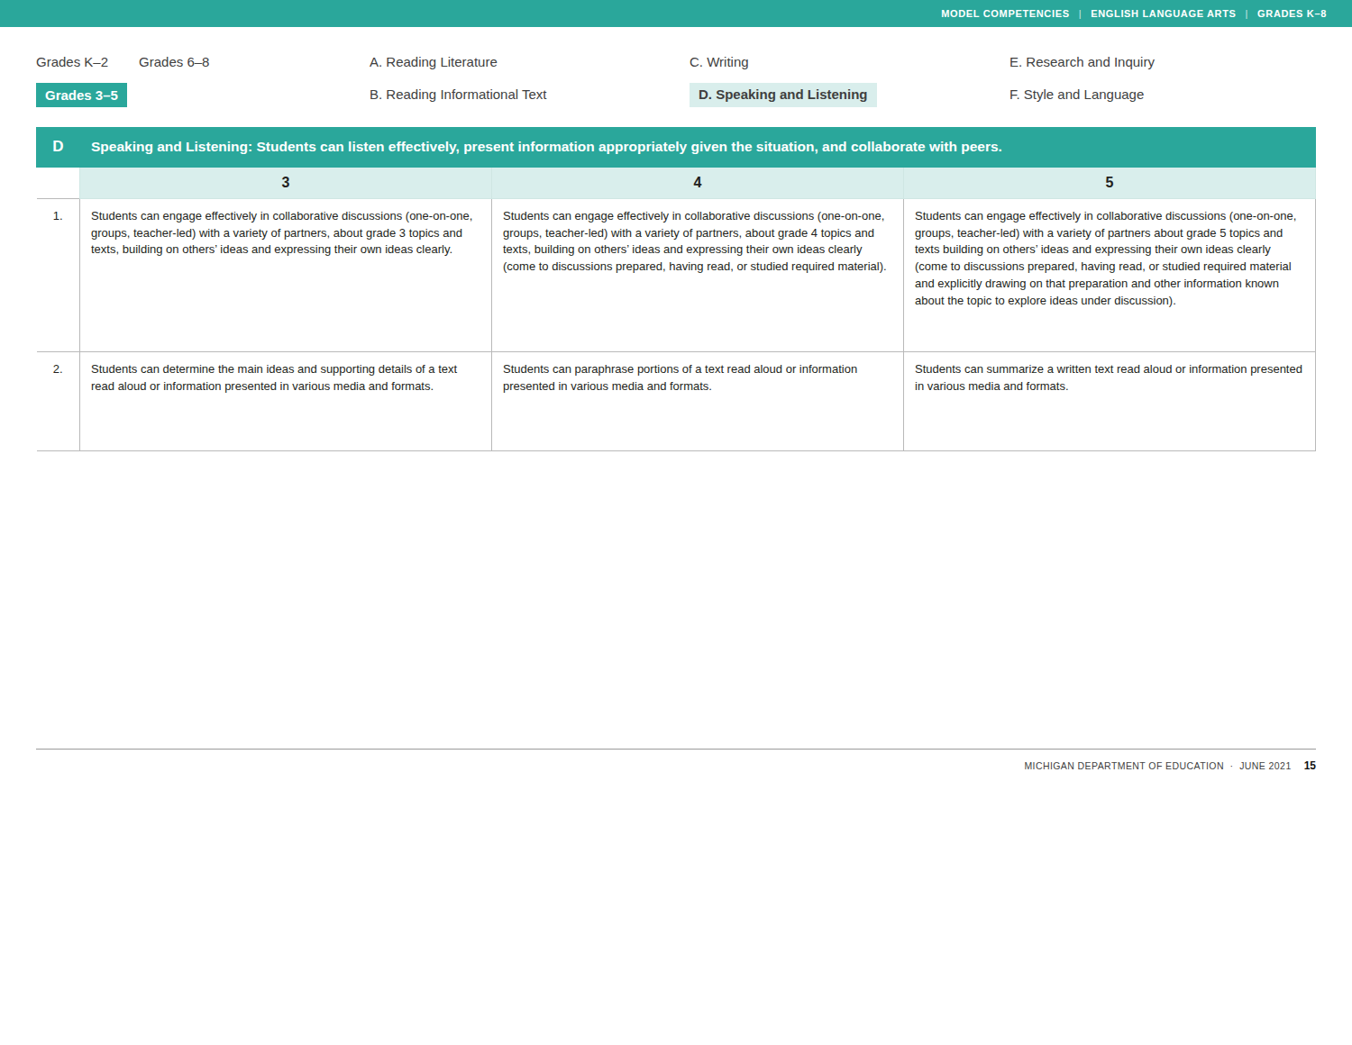Model Competencies | English Language Arts | Grades K–8
Grades K–2 Grades 6–8
Grades 3–5
A. Reading Literature
B. Reading Informational Text
C. Writing
D. Speaking and Listening
E. Research and Inquiry
F. Style and Language
| D | Speaking and Listening: Students can listen effectively, present information appropriately given the situation, and collaborate with peers. |
| --- | --- |
| | 3 | 4 | 5 |
| 1. | Students can engage effectively in collaborative discussions (one-on-one, groups, teacher-led) with a variety of partners, about grade 3 topics and texts, building on others’ ideas and expressing their own ideas clearly. | Students can engage effectively in collaborative discussions (one-on-one, groups, teacher-led) with a variety of partners, about grade 4 topics and texts, building on others’ ideas and expressing their own ideas clearly (come to discussions prepared, having read, or studied required material). | Students can engage effectively in collaborative discussions (one-on-one, groups, teacher-led) with a variety of partners about grade 5 topics and texts building on others’ ideas and expressing their own ideas clearly (come to discussions prepared, having read, or studied required material and explicitly drawing on that preparation and other information known about the topic to explore ideas under discussion). |
| 2. | Students can determine the main ideas and supporting details of a text read aloud or information presented in various media and formats. | Students can paraphrase portions of a text read aloud or information presented in various media and formats. | Students can summarize a written text read aloud or information presented in various media and formats. |
Michigan Department of Education · June 2021 15